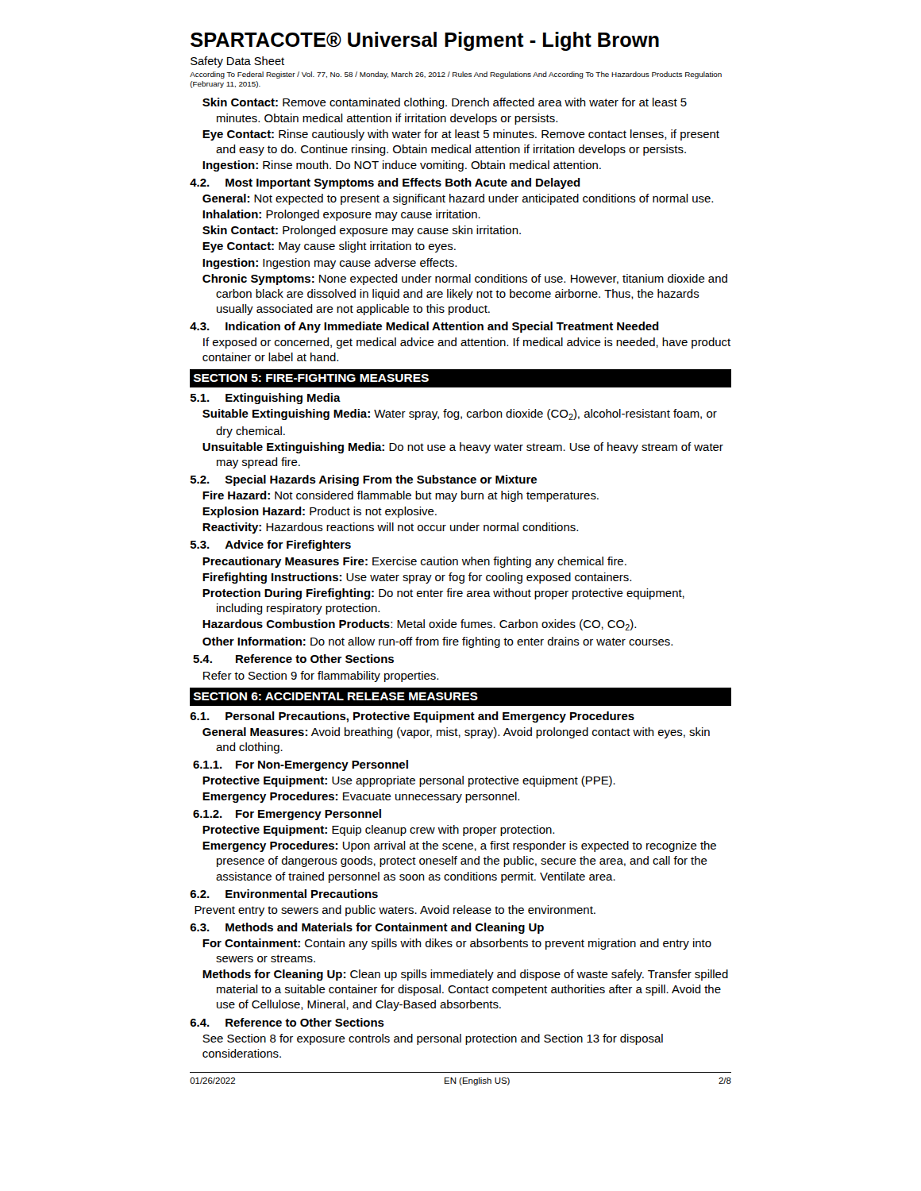SPARTACOTE® Universal Pigment - Light Brown
Safety Data Sheet
According To Federal Register / Vol. 77, No. 58 / Monday, March 26, 2012 / Rules And Regulations And According To The Hazardous Products Regulation (February 11, 2015).
Skin Contact: Remove contaminated clothing. Drench affected area with water for at least 5 minutes. Obtain medical attention if irritation develops or persists.
Eye Contact: Rinse cautiously with water for at least 5 minutes. Remove contact lenses, if present and easy to do. Continue rinsing. Obtain medical attention if irritation develops or persists.
Ingestion: Rinse mouth. Do NOT induce vomiting. Obtain medical attention.
4.2. Most Important Symptoms and Effects Both Acute and Delayed
General: Not expected to present a significant hazard under anticipated conditions of normal use.
Inhalation: Prolonged exposure may cause irritation.
Skin Contact: Prolonged exposure may cause skin irritation.
Eye Contact: May cause slight irritation to eyes.
Ingestion: Ingestion may cause adverse effects.
Chronic Symptoms: None expected under normal conditions of use. However, titanium dioxide and carbon black are dissolved in liquid and are likely not to become airborne. Thus, the hazards usually associated are not applicable to this product.
4.3. Indication of Any Immediate Medical Attention and Special Treatment Needed
If exposed or concerned, get medical advice and attention. If medical advice is needed, have product container or label at hand.
SECTION 5: FIRE-FIGHTING MEASURES
5.1. Extinguishing Media
Suitable Extinguishing Media: Water spray, fog, carbon dioxide (CO2), alcohol-resistant foam, or dry chemical.
Unsuitable Extinguishing Media: Do not use a heavy water stream. Use of heavy stream of water may spread fire.
5.2. Special Hazards Arising From the Substance or Mixture
Fire Hazard: Not considered flammable but may burn at high temperatures.
Explosion Hazard: Product is not explosive.
Reactivity: Hazardous reactions will not occur under normal conditions.
5.3. Advice for Firefighters
Precautionary Measures Fire: Exercise caution when fighting any chemical fire.
Firefighting Instructions: Use water spray or fog for cooling exposed containers.
Protection During Firefighting: Do not enter fire area without proper protective equipment, including respiratory protection.
Hazardous Combustion Products: Metal oxide fumes. Carbon oxides (CO, CO2).
Other Information: Do not allow run-off from fire fighting to enter drains or water courses.
5.4. Reference to Other Sections
Refer to Section 9 for flammability properties.
SECTION 6: ACCIDENTAL RELEASE MEASURES
6.1. Personal Precautions, Protective Equipment and Emergency Procedures
General Measures: Avoid breathing (vapor, mist, spray). Avoid prolonged contact with eyes, skin and clothing.
6.1.1. For Non-Emergency Personnel
Protective Equipment: Use appropriate personal protective equipment (PPE).
Emergency Procedures: Evacuate unnecessary personnel.
6.1.2. For Emergency Personnel
Protective Equipment: Equip cleanup crew with proper protection.
Emergency Procedures: Upon arrival at the scene, a first responder is expected to recognize the presence of dangerous goods, protect oneself and the public, secure the area, and call for the assistance of trained personnel as soon as conditions permit. Ventilate area.
6.2. Environmental Precautions
Prevent entry to sewers and public waters. Avoid release to the environment.
6.3. Methods and Materials for Containment and Cleaning Up
For Containment: Contain any spills with dikes or absorbents to prevent migration and entry into sewers or streams.
Methods for Cleaning Up: Clean up spills immediately and dispose of waste safely. Transfer spilled material to a suitable container for disposal. Contact competent authorities after a spill. Avoid the use of Cellulose, Mineral, and Clay-Based absorbents.
6.4. Reference to Other Sections
See Section 8 for exposure controls and personal protection and Section 13 for disposal considerations.
01/26/2022 EN (English US) 2/8